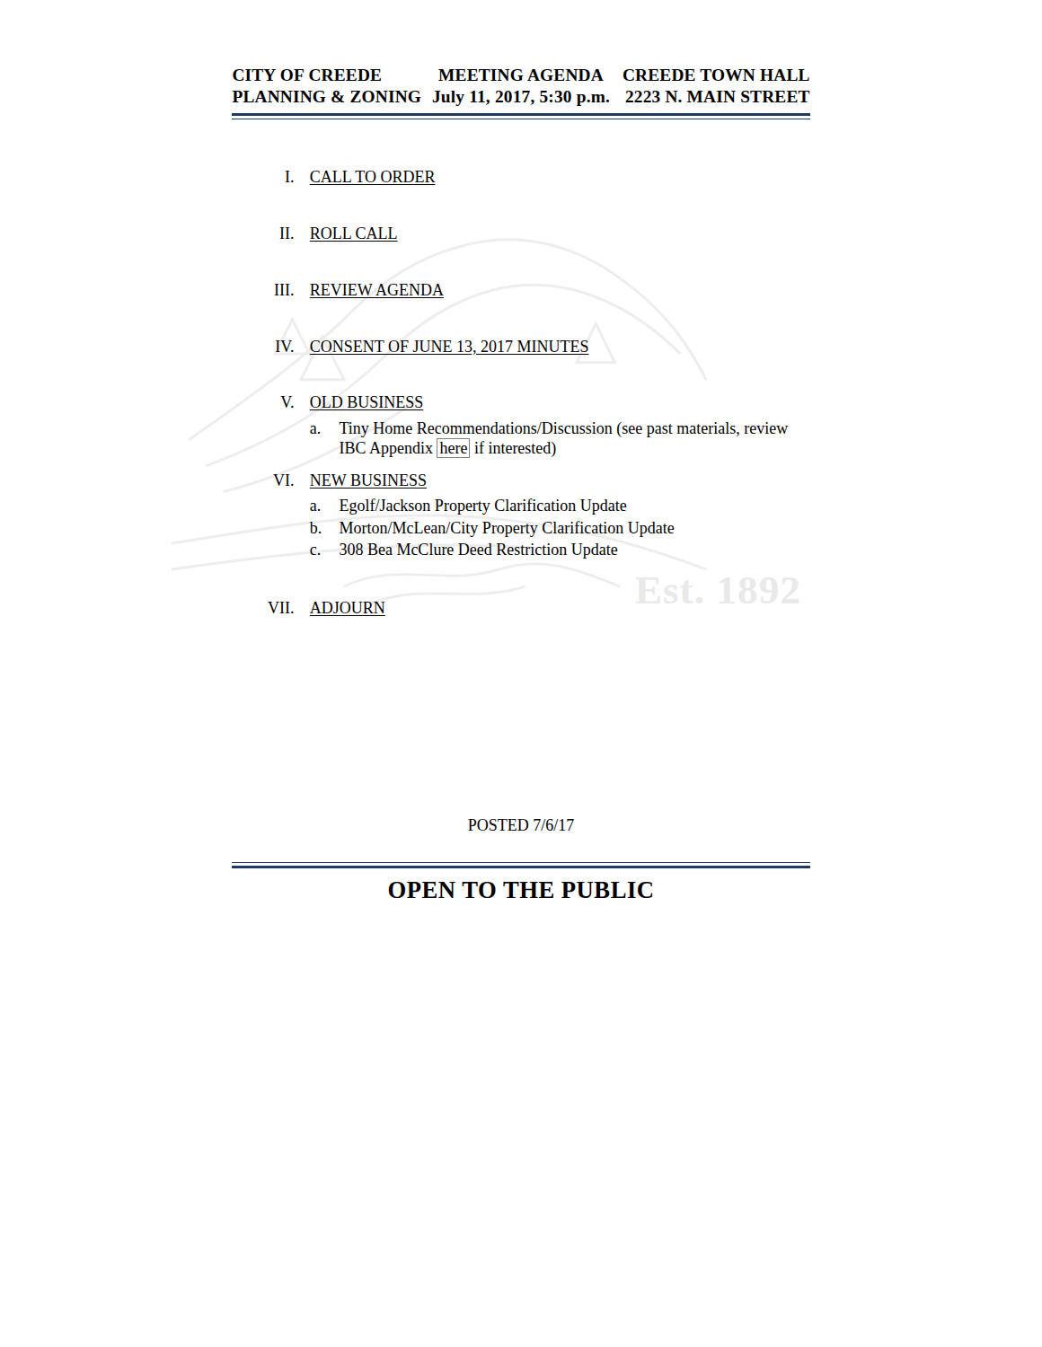| CITY OF CREEDE | MEETING AGENDA | CREEDE TOWN HALL |
| PLANNING & ZONING | July 11, 2017, 5:30 p.m. | 2223 N. MAIN STREET |
Est. 1892
I. CALL TO ORDER
II. ROLL CALL
III. REVIEW AGENDA
IV. CONSENT OF JUNE 13, 2017 MINUTES
V. OLD BUSINESS
a. Tiny Home Recommendations/Discussion (see past materials, review IBC Appendix here if interested)
VI. NEW BUSINESS
a. Egolf/Jackson Property Clarification Update
b. Morton/McLean/City Property Clarification Update
c. 308 Bea McClure Deed Restriction Update
VII. ADJOURN
POSTED 7/6/17
OPEN TO THE PUBLIC